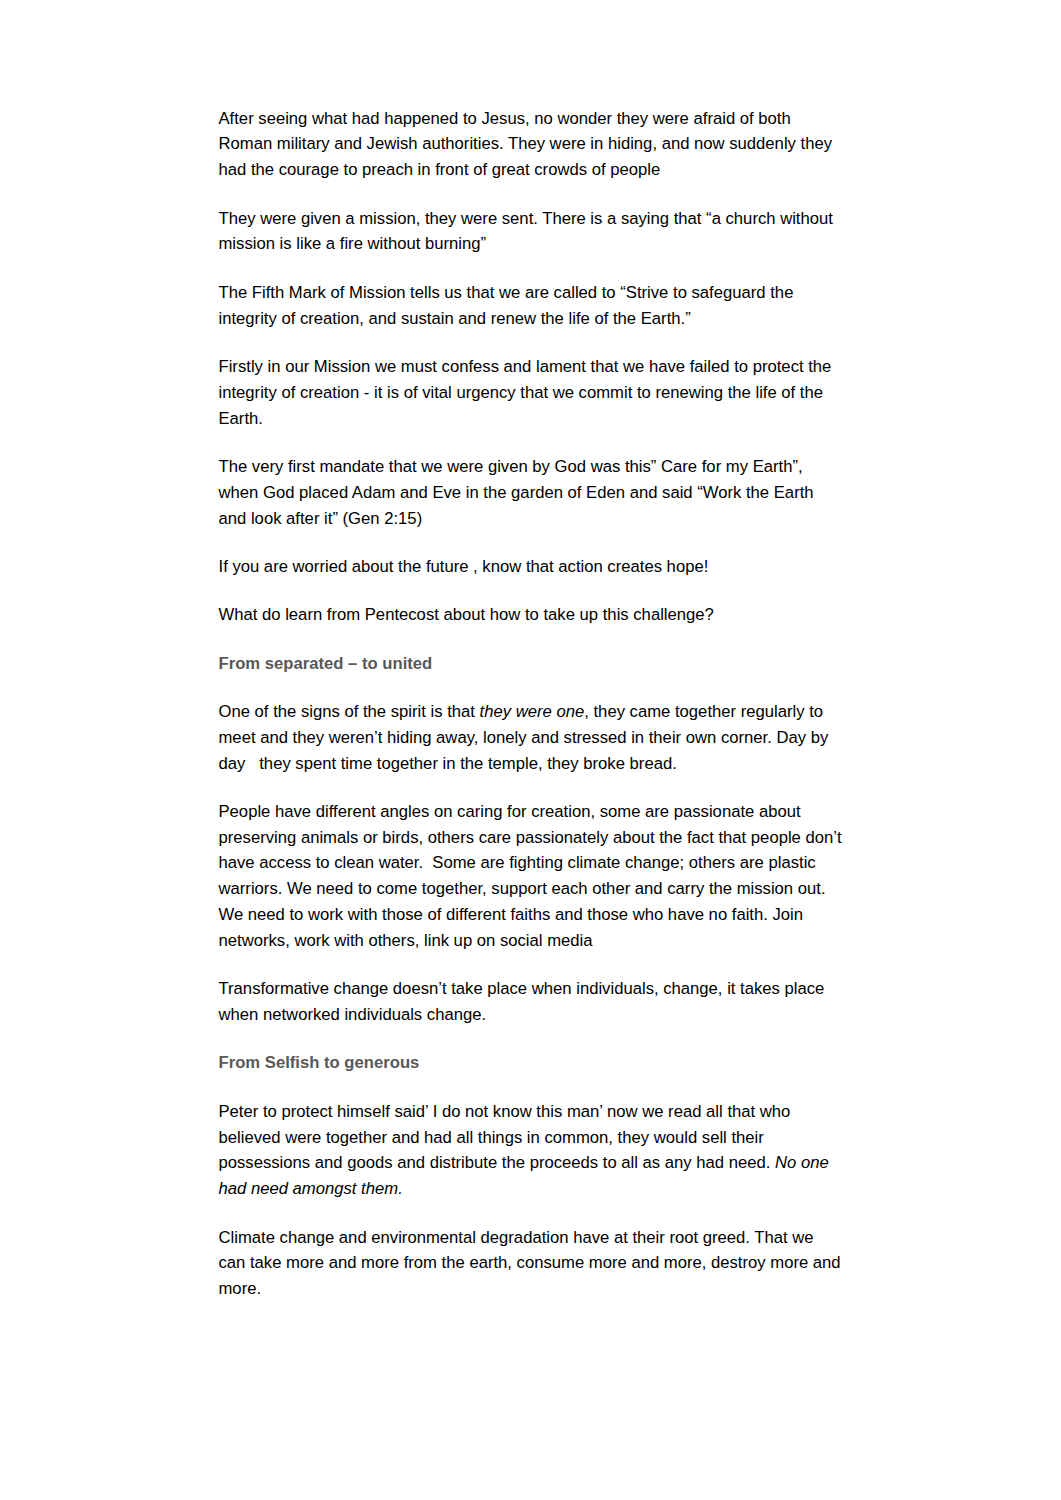After seeing what had happened to Jesus, no wonder they were afraid of both Roman military and Jewish authorities. They were in hiding, and now suddenly they had the courage to preach in front of great crowds of people
They were given a mission, they were sent. There is a saying that “a church without mission is like a fire without burning”
The Fifth Mark of Mission tells us that we are called to “Strive to safeguard the integrity of creation, and sustain and renew the life of the Earth.”
Firstly in our Mission we must confess and lament that we have failed to protect the integrity of creation - it is of vital urgency that we commit to renewing the life of the Earth.
The very first mandate that we were given by God was this” Care for my Earth”, when God placed Adam and Eve in the garden of Eden and said “Work the Earth and look after it” (Gen 2:15)
If you are worried about the future , know that action creates hope!
What do learn from Pentecost about how to take up this challenge?
From separated – to united
One of the signs of the spirit is that they were one, they came together regularly to meet and they weren’t hiding away, lonely and stressed in their own corner. Day by day they spent time together in the temple, they broke bread.
People have different angles on caring for creation, some are passionate about preserving animals or birds, others care passionately about the fact that people don’t have access to clean water. Some are fighting climate change; others are plastic warriors. We need to come together, support each other and carry the mission out. We need to work with those of different faiths and those who have no faith. Join networks, work with others, link up on social media
Transformative change doesn’t take place when individuals, change, it takes place when networked individuals change.
From Selfish to generous
Peter to protect himself said’ I do not know this man’ now we read all that who believed were together and had all things in common, they would sell their possessions and goods and distribute the proceeds to all as any had need. No one had need amongst them.
Climate change and environmental degradation have at their root greed. That we can take more and more from the earth, consume more and more, destroy more and more.